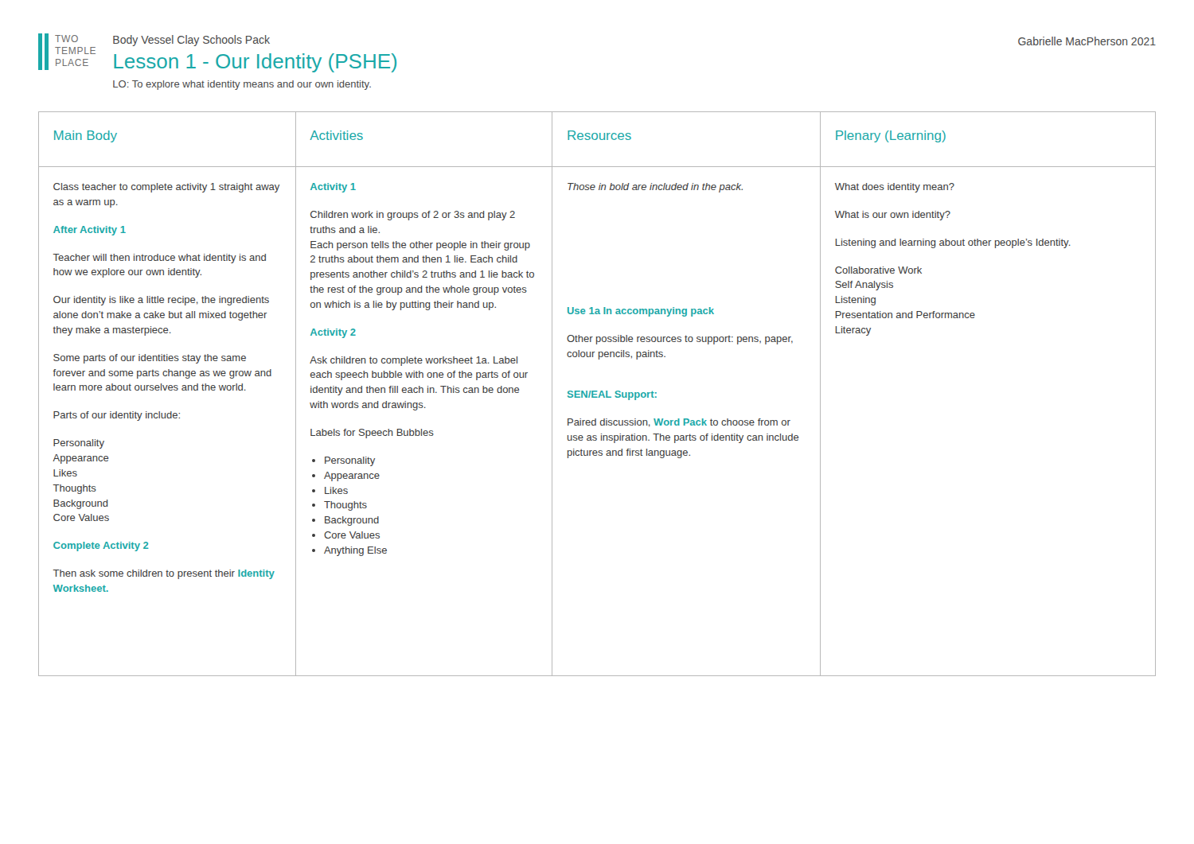Two
Temple
Place
Body Vessel Clay Schools Pack
Lesson 1 - Our Identity (PSHE)
LO: To explore what identity means and our own identity.
Gabrielle MacPherson 2021
| Main Body | Activities | Resources | Plenary (Learning) |
| --- | --- | --- | --- |
| Class teacher to complete activity 1 straight away as a warm up. After Activity 1 Teacher will then introduce what identity is and how we explore our own identity. Our identity is like a little recipe, the ingredients alone don’t make a cake but all mixed together they make a masterpiece. Some parts of our identities stay the same forever and some parts change as we grow and learn more about ourselves and the world. Parts of our identity include: Personality Appearance Likes Thoughts Background Core Values Complete Activity 2 Then ask some children to present their Identity Worksheet. | Activity 1 Children work in groups of 2 or 3s and play 2 truths and a lie. Each person tells the other people in their group 2 truths about them and then 1 lie. Each child presents another child’s 2 truths and 1 lie back to the rest of the group and the whole group votes on which is a lie by putting their hand up. Activity 2 Ask children to complete worksheet 1a. Label each speech bubble with one of the parts of our identity and then fill each in. This can be done with words and drawings. Labels for Speech Bubbles Personality Appearance Likes Thoughts Background Core Values Anything Else | Those in bold are included in the pack. Use 1a In accompanying pack Other possible resources to support: pens, paper, colour pencils, paints. SEN/EAL Support: Paired discussion, Word Pack to choose from or use as inspiration. The parts of identity can include pictures and first language. | What does identity mean? What is our own identity? Listening and learning about other people’s Identity. Collaborative Work Self Analysis Listening Presentation and Performance Literacy |